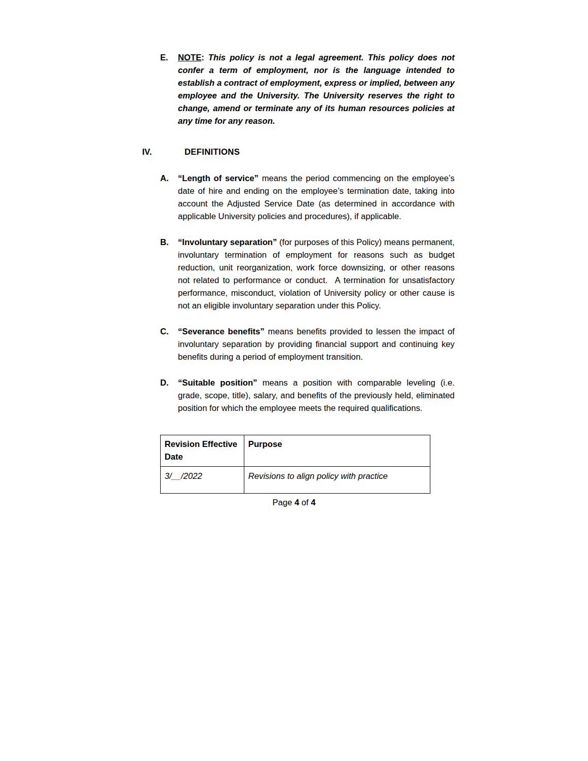E.
NOTE: This policy is not a legal agreement. This policy does not confer a term of employment, nor is the language intended to establish a contract of employment, express or implied, between any employee and the University. The University reserves the right to change, amend or terminate any of its human resources policies at any time for any reason.
IV.
DEFINITIONS
A.
“Length of service” means the period commencing on the employee’s date of hire and ending on the employee’s termination date, taking into account the Adjusted Service Date (as determined in accordance with applicable University policies and procedures), if applicable.
B.
“Involuntary separation” (for purposes of this Policy) means permanent, involuntary termination of employment for reasons such as budget reduction, unit reorganization, work force downsizing, or other reasons not related to performance or conduct. A termination for unsatisfactory performance, misconduct, violation of University policy or other cause is not an eligible involuntary separation under this Policy.
C.
“Severance benefits” means benefits provided to lessen the impact of involuntary separation by providing financial support and continuing key benefits during a period of employment transition.
D.
“Suitable position” means a position with comparable leveling (i.e. grade, scope, title), salary, and benefits of the previously held, eliminated position for which the employee meets the required qualifications.
| Revision Effective Date | Purpose |
| 3/__/2022 | Revisions to align policy with practice |
Page 4 of 4